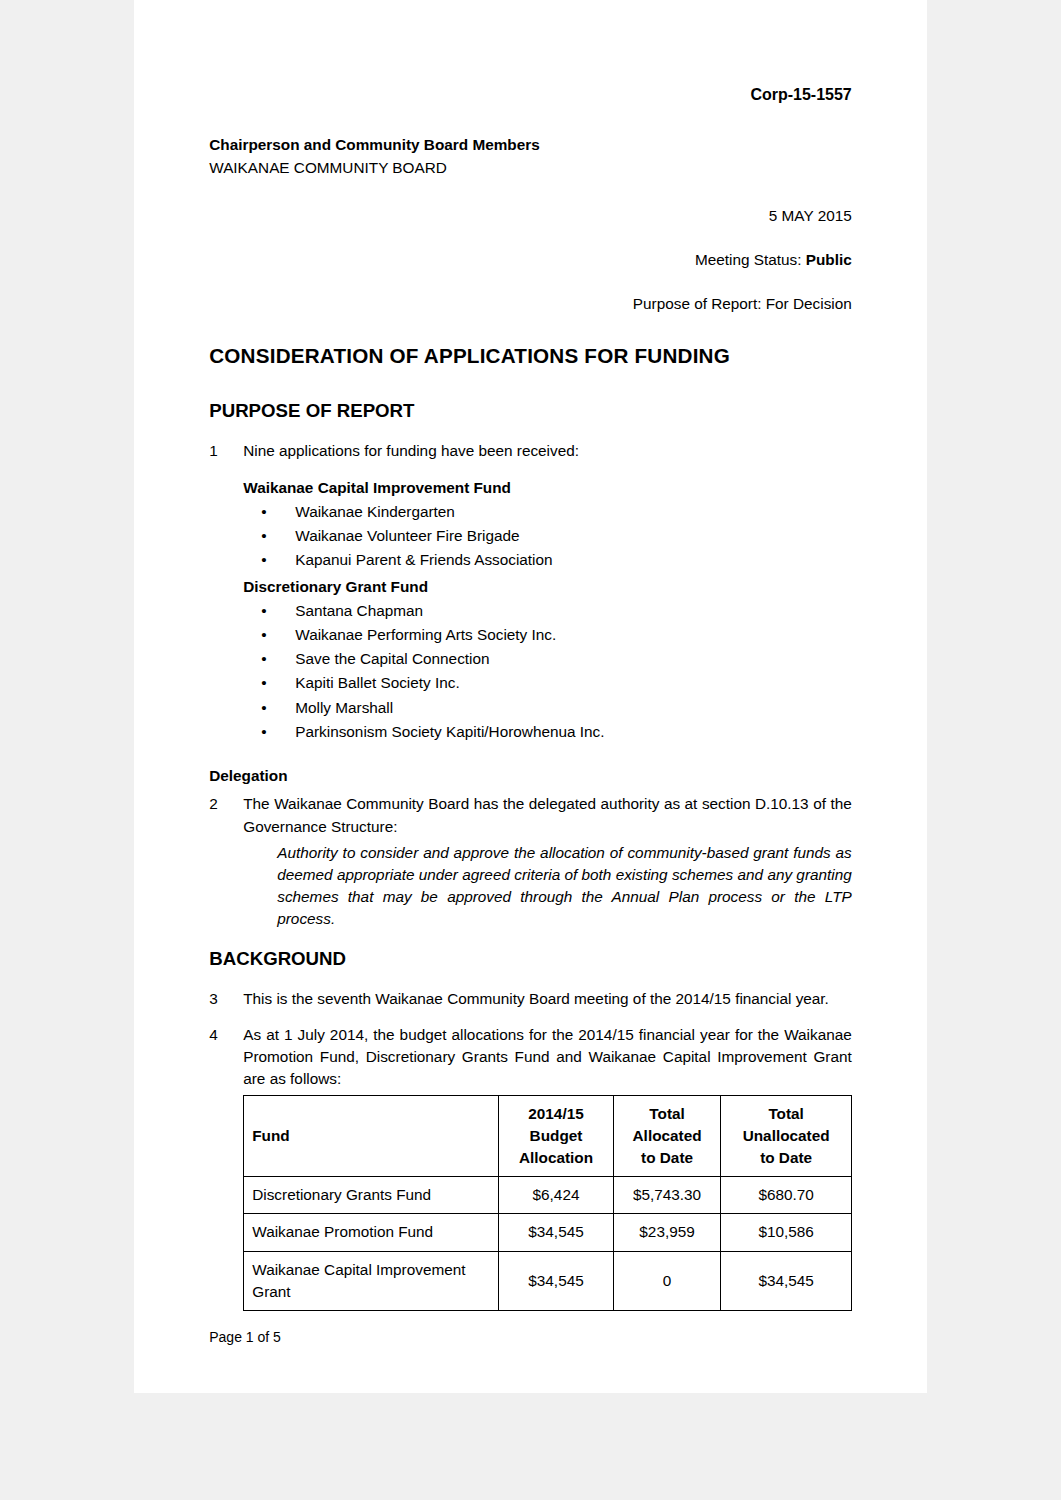Corp-15-1557
Chairperson and Community Board Members
WAIKANAE COMMUNITY BOARD
5 MAY 2015
Meeting Status: Public
Purpose of Report: For Decision
CONSIDERATION OF APPLICATIONS FOR FUNDING
PURPOSE OF REPORT
1
Nine applications for funding have been received:
Waikanae Capital Improvement Fund
Waikanae Kindergarten
Waikanae Volunteer Fire Brigade
Kapanui Parent & Friends Association
Discretionary Grant Fund
Santana Chapman
Waikanae Performing Arts Society Inc.
Save the Capital Connection
Kapiti Ballet Society Inc.
Molly Marshall
Parkinsonism Society Kapiti/Horowhenua Inc.
Delegation
2
The Waikanae Community Board has the delegated authority as at section D.10.13 of the Governance Structure:
Authority to consider and approve the allocation of community-based grant funds as deemed appropriate under agreed criteria of both existing schemes and any granting schemes that may be approved through the Annual Plan process or the LTP process.
BACKGROUND
3
This is the seventh Waikanae Community Board meeting of the 2014/15 financial year.
4
As at 1 July 2014, the budget allocations for the 2014/15 financial year for the Waikanae Promotion Fund, Discretionary Grants Fund and Waikanae Capital Improvement Grant are as follows:
| Fund | 2014/15 Budget Allocation | Total Allocated to Date | Total Unallocated to Date |
| --- | --- | --- | --- |
| Discretionary Grants Fund | $6,424 | $5,743.30 | $680.70 |
| Waikanae Promotion Fund | $34,545 | $23,959 | $10,586 |
| Waikanae Capital Improvement Grant | $34,545 | 0 | $34,545 |
Page 1 of 5